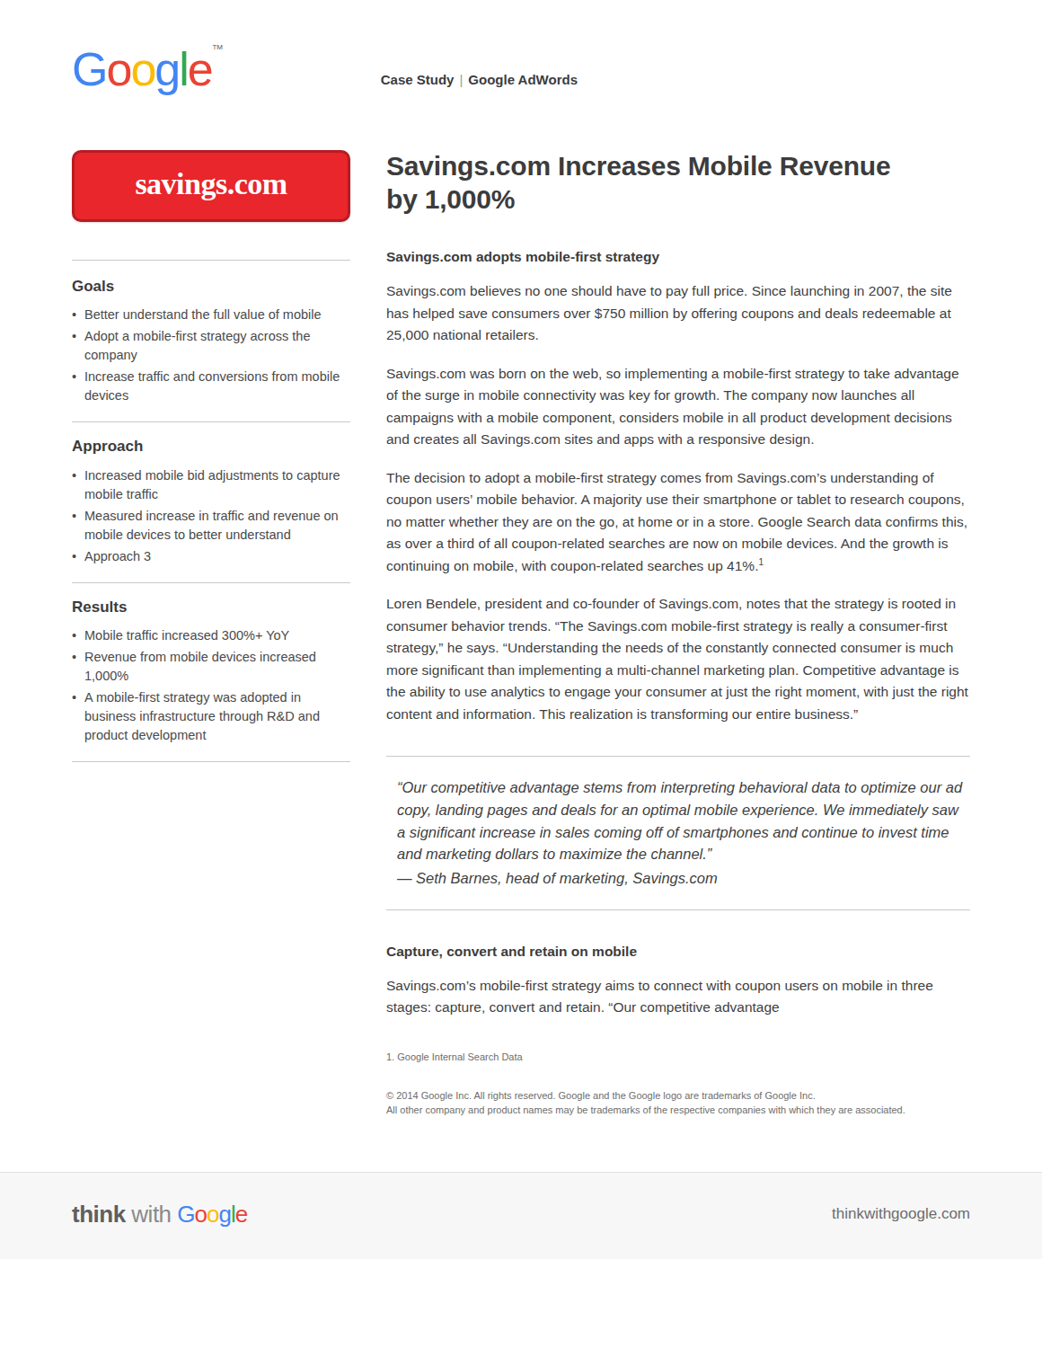Google™
Case Study|Google AdWords
savings.com
Goals
Better understand the full value of mobile
Adopt a mobile-first strategy across the company
Increase traffic and conversions from mobile devices
Approach
Increased mobile bid adjustments to capture mobile traffic
Measured increase in traffic and revenue on mobile devices to better understand
Approach 3
Results
Mobile traffic increased 300%+ YoY
Revenue from mobile devices increased 1,000%
A mobile-first strategy was adopted in business infrastructure through R&D and product development
Savings.com Increases Mobile Revenue
by 1,000%
Savings.com adopts mobile-first strategy
Savings.com believes no one should have to pay full price. Since launching in 2007, the site has helped save consumers over $750 million by offering coupons and deals redeemable at 25,000 national retailers.
Savings.com was born on the web, so implementing a mobile-first strategy to take advantage of the surge in mobile connectivity was key for growth. The company now launches all campaigns with a mobile component, considers mobile in all product development decisions and creates all Savings.com sites and apps with a responsive design.
The decision to adopt a mobile-first strategy comes from Savings.com’s understanding of coupon users’ mobile behavior. A majority use their smartphone or tablet to research coupons, no matter whether they are on the go, at home or in a store. Google Search data confirms this, as over a third of all coupon-related searches are now on mobile devices. And the growth is continuing on mobile, with coupon-related searches up 41%.1
Loren Bendele, president and co-founder of Savings.com, notes that the strategy is rooted in consumer behavior trends. “The Savings.com mobile-first strategy is really a consumer-first strategy,” he says. “Understanding the needs of the constantly connected consumer is much more significant than implementing a multi-channel marketing plan. Competitive advantage is the ability to use analytics to engage your consumer at just the right moment, with just the right content and information. This realization is transforming our entire business.”
“Our competitive advantage stems from interpreting behavioral data to optimize our ad copy, landing pages and deals for an optimal mobile experience. We immediately saw a significant increase in sales coming off of smartphones and continue to invest time and marketing dollars to maximize the channel.” — Seth Barnes, head of marketing, Savings.com
Capture, convert and retain on mobile
Savings.com’s mobile-first strategy aims to connect with coupon users on mobile in three stages: capture, convert and retain. “Our competitive advantage
1. Google Internal Search Data
© 2014 Google Inc. All rights reserved. Google and the Google logo are trademarks of Google Inc.
All other company and product names may be trademarks of the respective companies with which they are associated.
think with Google
thinkwithgoogle.com